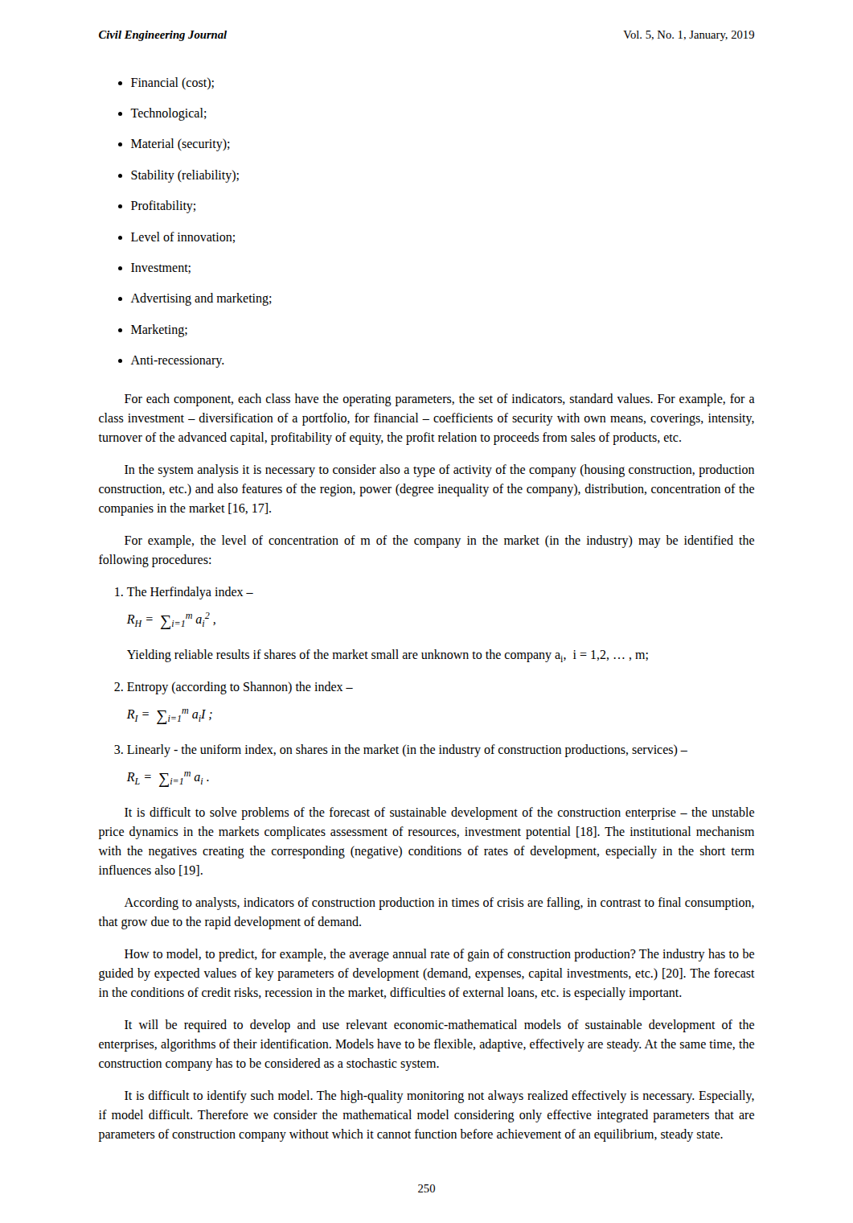Civil Engineering Journal Vol. 5, No. 1, January, 2019
Financial (cost);
Technological;
Material (security);
Stability (reliability);
Profitability;
Level of innovation;
Investment;
Advertising and marketing;
Marketing;
Anti-recessionary.
For each component, each class have the operating parameters, the set of indicators, standard values. For example, for a class investment – diversification of a portfolio, for financial – coefficients of security with own means, coverings, intensity, turnover of the advanced capital, profitability of equity, the profit relation to proceeds from sales of products, etc.
In the system analysis it is necessary to consider also a type of activity of the company (housing construction, production construction, etc.) and also features of the region, power (degree inequality of the company), distribution, concentration of the companies in the market [16, 17].
For example, the level of concentration of m of the company in the market (in the industry) may be identified the following procedures:
The Herfindalya index –
RH = ∑i=1m ai2 ,
Yielding reliable results if shares of the market small are unknown to the company ai, i = 1,2, … , m;
Entropy (according to Shannon) the index –
RI = ∑i=1m aiI ;
Linearly - the uniform index, on shares in the market (in the industry of construction productions, services) –
RL = ∑i=1m ai .
It is difficult to solve problems of the forecast of sustainable development of the construction enterprise – the unstable price dynamics in the markets complicates assessment of resources, investment potential [18]. The institutional mechanism with the negatives creating the corresponding (negative) conditions of rates of development, especially in the short term influences also [19].
According to analysts, indicators of construction production in times of crisis are falling, in contrast to final consumption, that grow due to the rapid development of demand.
How to model, to predict, for example, the average annual rate of gain of construction production? The industry has to be guided by expected values of key parameters of development (demand, expenses, capital investments, etc.) [20]. The forecast in the conditions of credit risks, recession in the market, difficulties of external loans, etc. is especially important.
It will be required to develop and use relevant economic-mathematical models of sustainable development of the enterprises, algorithms of their identification. Models have to be flexible, adaptive, effectively are steady. At the same time, the construction company has to be considered as a stochastic system.
It is difficult to identify such model. The high-quality monitoring not always realized effectively is necessary. Especially, if model difficult. Therefore we consider the mathematical model considering only effective integrated parameters that are parameters of construction company without which it cannot function before achievement of an equilibrium, steady state.
250